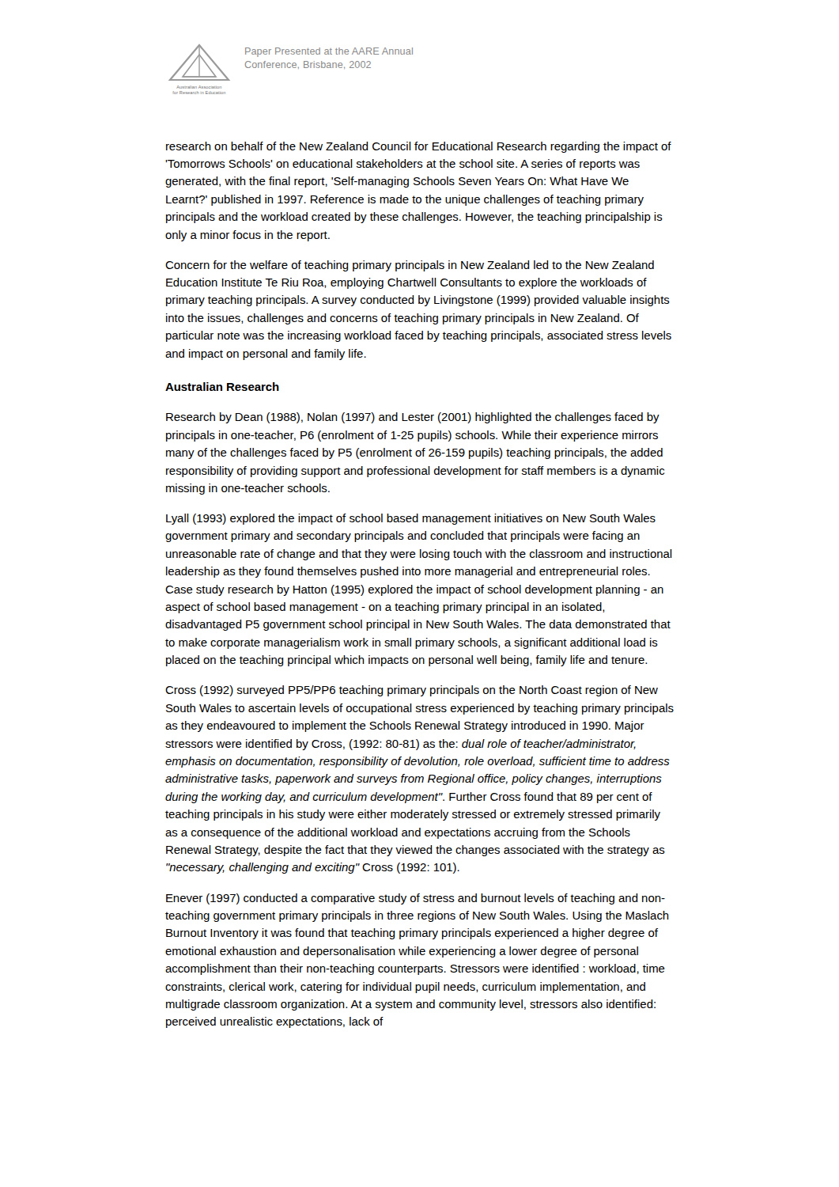Australian Association
for Research in Education
Paper Presented at the AARE Annual
Conference, Brisbane, 2002
research on behalf of the New Zealand Council for Educational Research regarding the impact of 'Tomorrows Schools' on educational stakeholders at the school site. A series of reports was generated, with the final report, 'Self-managing Schools Seven Years On: What Have We Learnt?' published in 1997. Reference is made to the unique challenges of teaching primary principals and the workload created by these challenges. However, the teaching principalship is only a minor focus in the report.
Concern for the welfare of teaching primary principals in New Zealand led to the New Zealand Education Institute Te Riu Roa, employing Chartwell Consultants to explore the workloads of primary teaching principals. A survey conducted by Livingstone (1999) provided valuable insights into the issues, challenges and concerns of teaching primary principals in New Zealand. Of particular note was the increasing workload faced by teaching principals, associated stress levels and impact on personal and family life.
Australian Research
Research by Dean (1988), Nolan (1997) and Lester (2001) highlighted the challenges faced by principals in one-teacher, P6 (enrolment of 1-25 pupils) schools. While their experience mirrors many of the challenges faced by P5 (enrolment of 26-159 pupils) teaching principals, the added responsibility of providing support and professional development for staff members is a dynamic missing in one-teacher schools.
Lyall (1993) explored the impact of school based management initiatives on New South Wales government primary and secondary principals and concluded that principals were facing an unreasonable rate of change and that they were losing touch with the classroom and instructional leadership as they found themselves pushed into more managerial and entrepreneurial roles. Case study research by Hatton (1995) explored the impact of school development planning - an aspect of school based management - on a teaching primary principal in an isolated, disadvantaged P5 government school principal in New South Wales. The data demonstrated that to make corporate managerialism work in small primary schools, a significant additional load is placed on the teaching principal which impacts on personal well being, family life and tenure.
Cross (1992) surveyed PP5/PP6 teaching primary principals on the North Coast region of New South Wales to ascertain levels of occupational stress experienced by teaching primary principals as they endeavoured to implement the Schools Renewal Strategy introduced in 1990. Major stressors were identified by Cross, (1992: 80-81) as the: dual role of teacher/administrator, emphasis on documentation, responsibility of devolution, role overload, sufficient time to address administrative tasks, paperwork and surveys from Regional office, policy changes, interruptions during the working day, and curriculum development". Further Cross found that 89 per cent of teaching principals in his study were either moderately stressed or extremely stressed primarily as a consequence of the additional workload and expectations accruing from the Schools Renewal Strategy, despite the fact that they viewed the changes associated with the strategy as "necessary, challenging and exciting" Cross (1992: 101).
Enever (1997) conducted a comparative study of stress and burnout levels of teaching and non- teaching government primary principals in three regions of New South Wales. Using the Maslach Burnout Inventory it was found that teaching primary principals experienced a higher degree of emotional exhaustion and depersonalisation while experiencing a lower degree of personal accomplishment than their non-teaching counterparts. Stressors were identified : workload, time constraints, clerical work, catering for individual pupil needs, curriculum implementation, and multigrade classroom organization. At a system and community level, stressors also identified: perceived unrealistic expectations, lack of